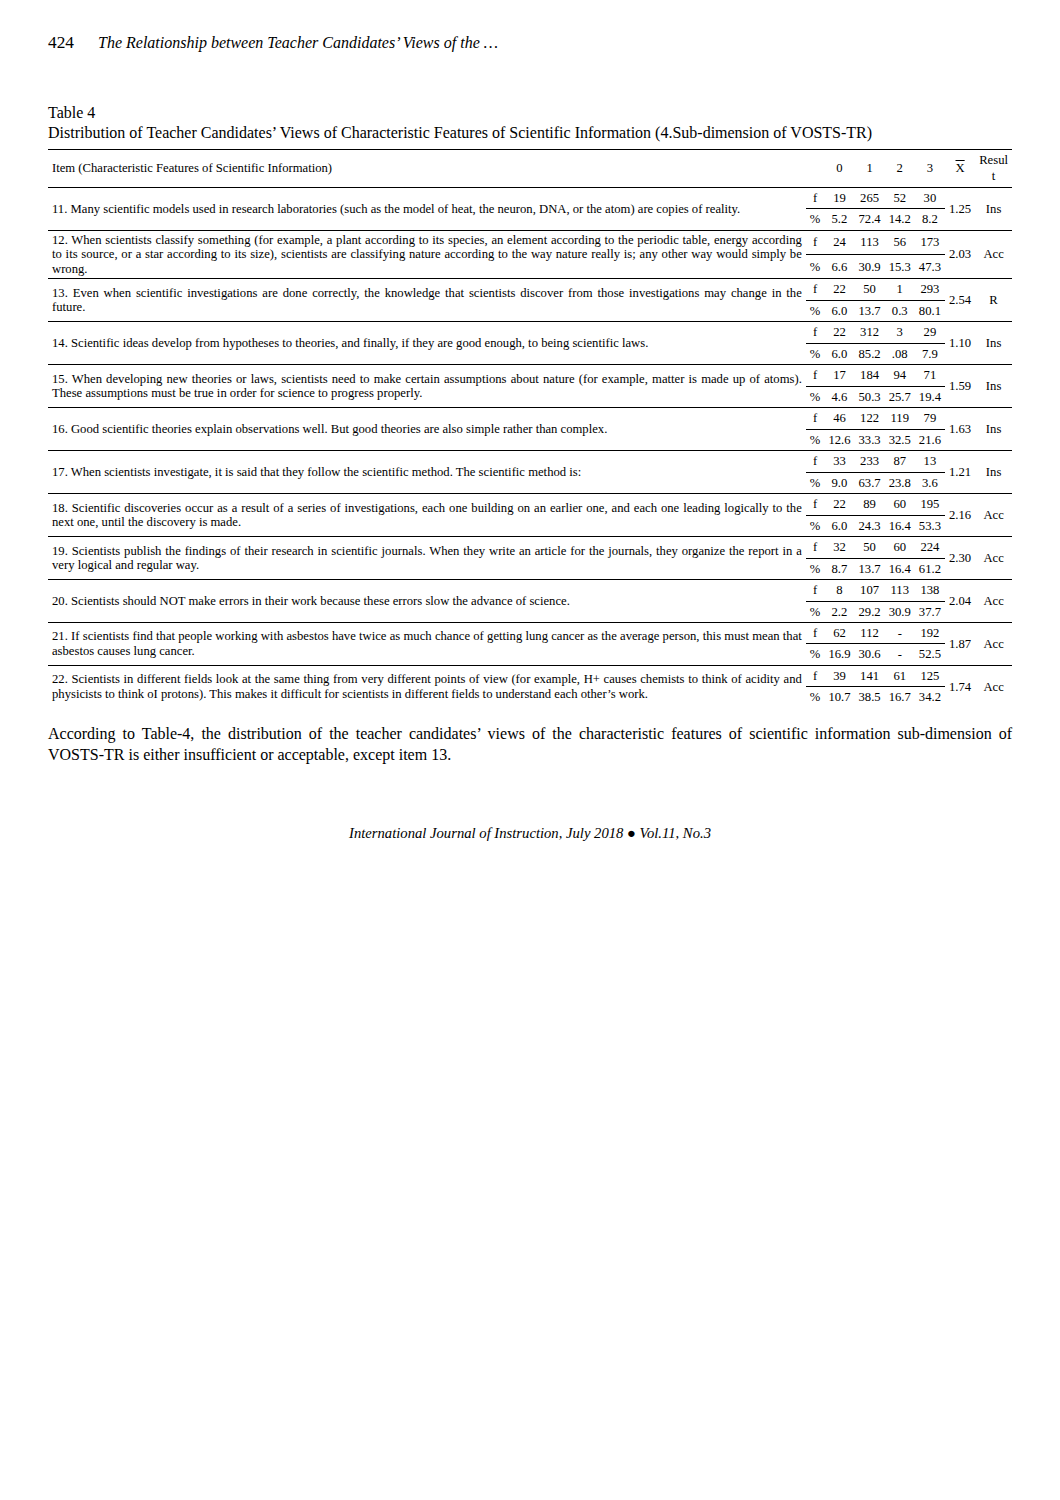424 The Relationship between Teacher Candidates’ Views of the …
Table 4 Distribution of Teacher Candidates’ Views of Characteristic Features of Scientific Information (4.Sub-dimension of VOSTS-TR)
| Item (Characteristic Features of Scientific Information) | | 0 | 1 | 2 | 3 | X | Resul t |
| --- | --- | --- | --- | --- | --- | --- | --- |
| 11. Many scientific models used in research laboratories (such as the model of heat, the neuron, DNA, or the atom) are copies of reality. | f | 19 | 265 | 52 | 30 | 1.25 | Ins |
| % | 5.2 | 72.4 | 14.2 | 8.2 |
| 12. When scientists classify something (for example, a plant according to its species, an element according to the periodic table, energy according to its source, or a star according to its size), scientists are classifying nature according to the way nature really is; any other way would simply be wrong. | f | 24 | 113 | 56 | 173 | 2.03 | Acc |
| % | 6.6 | 30.9 | 15.3 | 47.3 |
| 13. Even when scientific investigations are done correctly, the knowledge that scientists discover from those investigations may change in the future. | f | 22 | 50 | 1 | 293 | 2.54 | R |
| % | 6.0 | 13.7 | 0.3 | 80.1 |
| 14. Scientific ideas develop from hypotheses to theories, and finally, if they are good enough, to being scientific laws. | f | 22 | 312 | 3 | 29 | 1.10 | Ins |
| % | 6.0 | 85.2 | .08 | 7.9 |
| 15. When developing new theories or laws, scientists need to make certain assumptions about nature (for example, matter is made up of atoms). These assumptions must be true in order for science to progress properly. | f | 17 | 184 | 94 | 71 | 1.59 | Ins |
| % | 4.6 | 50.3 | 25.7 | 19.4 |
| 16. Good scientific theories explain observations well. But good theories are also simple rather than complex. | f | 46 | 122 | 119 | 79 | 1.63 | Ins |
| % | 12.6 | 33.3 | 32.5 | 21.6 |
| 17. When scientists investigate, it is said that they follow the scientific method. The scientific method is: | f | 33 | 233 | 87 | 13 | 1.21 | Ins |
| % | 9.0 | 63.7 | 23.8 | 3.6 |
| 18. Scientific discoveries occur as a result of a series of investigations, each one building on an earlier one, and each one leading logically to the next one, until the discovery is made. | f | 22 | 89 | 60 | 195 | 2.16 | Acc |
| % | 6.0 | 24.3 | 16.4 | 53.3 |
| 19. Scientists publish the findings of their research in scientific journals. When they write an article for the journals, they organize the report in a very logical and regular way. | f | 32 | 50 | 60 | 224 | 2.30 | Acc |
| % | 8.7 | 13.7 | 16.4 | 61.2 |
| 20. Scientists should NOT make errors in their work because these errors slow the advance of science. | f | 8 | 107 | 113 | 138 | 2.04 | Acc |
| % | 2.2 | 29.2 | 30.9 | 37.7 |
| 21. If scientists find that people working with asbestos have twice as much chance of getting lung cancer as the average person, this must mean that asbestos causes lung cancer. | f | 62 | 112 | - | 192 | 1.87 | Acc |
| % | 16.9 | 30.6 | - | 52.5 |
| 22. Scientists in different fields look at the same thing from very different points of view (for example, H+ causes chemists to think of acidity and physicists to think oI protons). This makes it difficult for scientists in different fields to understand each other’s work. | f | 39 | 141 | 61 | 125 | 1.74 | Acc |
| % | 10.7 | 38.5 | 16.7 | 34.2 |
According to Table-4, the distribution of the teacher candidates’ views of the characteristic features of scientific information sub-dimension of VOSTS-TR is either insufficient or acceptable, except item 13.
International Journal of Instruction, July 2018 ● Vol.11, No.3